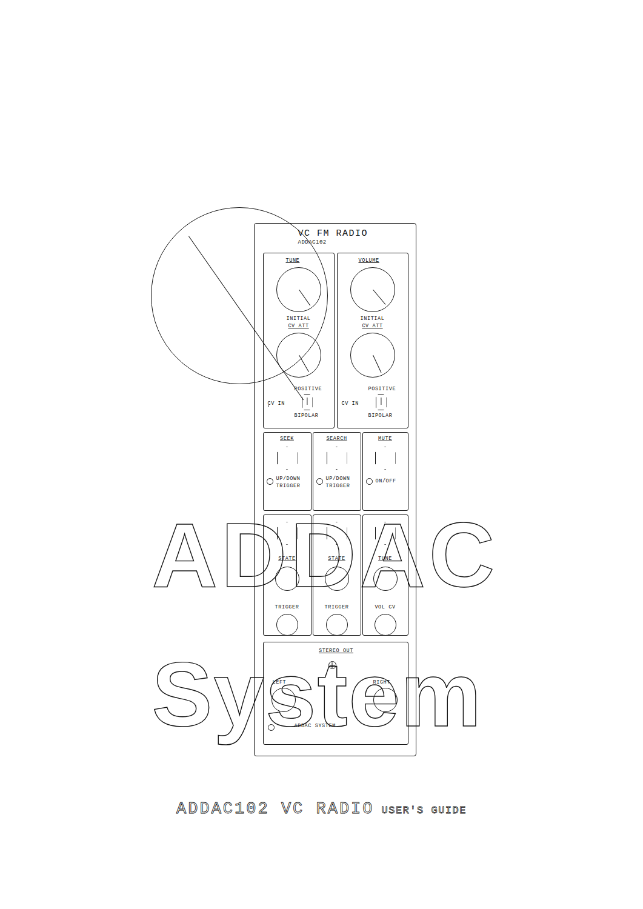VC FM RADIO
ADDAC102
TUNE
INITIAL
CV ATT
CV IN
POSITIVE
BIPOLAR
VOLUME
INITIAL
CV ATT
CV IN
POSITIVE
BIPOLAR
SEEK
UP/DOWN
TRIGGER
SEARCH
UP/DOWN
TRIGGER
MUTE
ON/OFF
STATE
STATE
TUNE
TRIGGER
TRIGGER
VOL CV
STEREO OUT
LEFT
RIGHT
ADDAC SYSTEM
ADDAC
System
ADDAC102 VC RADIO USER'S GUIDE